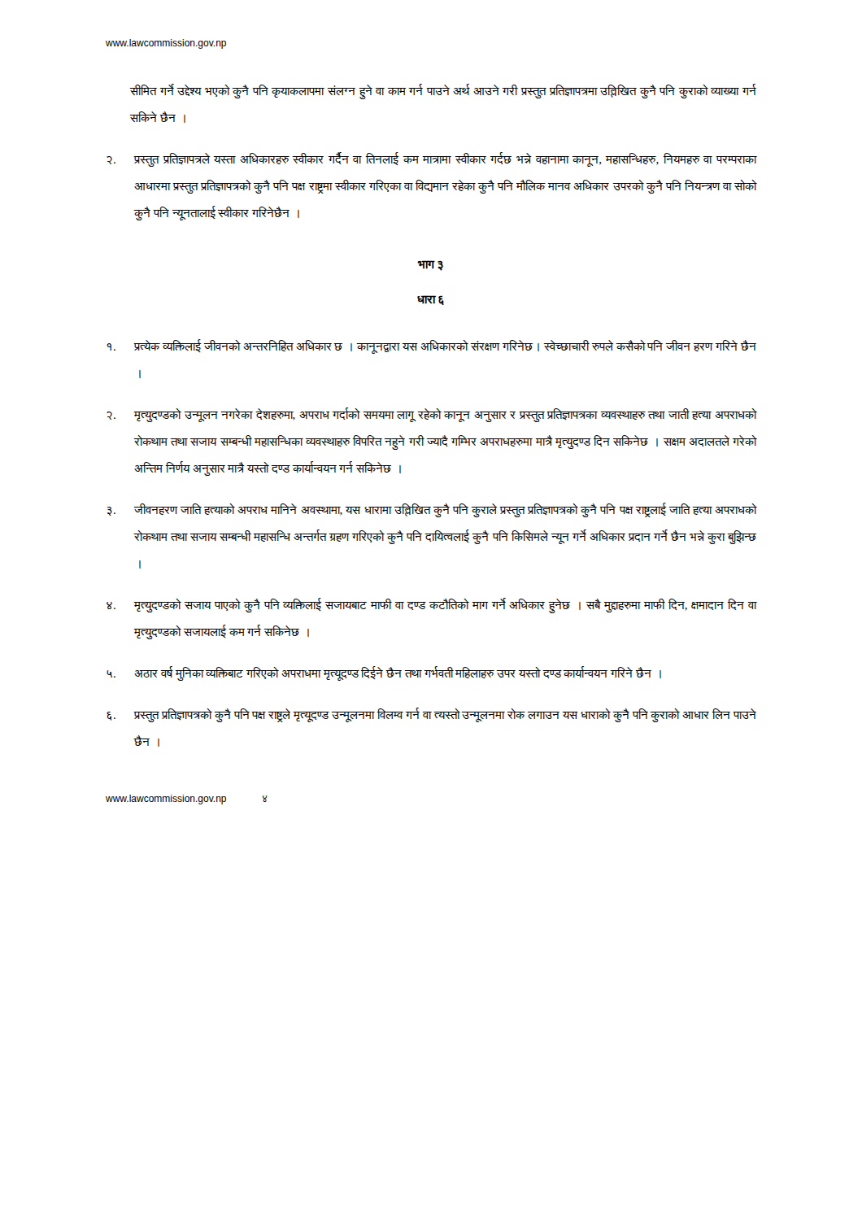www.lawcommission.gov.np
सीमित गर्ने उद्देश्य भएको कुनै पनि कृयाकलापमा संलग्न हुने वा काम गर्न पाउने अर्थ आउने गरी प्रस्तुत प्रतिज्ञापत्रमा उल्लिखित कुनै पनि कुराको व्याख्या गर्न सकिने छैन ।
प्रस्तुत प्रतिज्ञापत्रले यस्ता अधिकारहरु स्वीकार गर्दैन वा तिनलाई कम मात्रामा स्वीकार गर्दछ भन्ने वहानामा कानून, महासन्धिहरु, नियमहरु वा परम्पराका आधारमा प्रस्तुत प्रतिज्ञापत्रको कुनै पनि पक्ष राष्ट्रमा स्वीकार गरिएका वा विद्यमान रहेका कुनै पनि मौलिक मानव अधिकार उपरको कुनै पनि नियन्त्रण वा सोको कुनै पनि न्यूनतालाई स्वीकार गरिनेछैन ।
भाग ३
धारा ६
प्रत्येक व्यक्तिलाई जीवनको अन्तरनिहित अधिकार छ । कानूनद्वारा यस अधिकारको संरक्षण गरिनेछ। स्वेच्छाचारी रुपले कसैको पनि जीवन हरण गरिने छैन ।
मृत्युदण्डको उन्मूलन नगरेका देशहरुमा, अपराध गर्दाको समयमा लागू रहेको कानून अनुसार र प्रस्तुत प्रतिज्ञापत्रका व्यवस्थाहरु तथा जाती हत्या अपराधको रोकथाम तथा सजाय सम्बन्धी महासन्धिका व्यवस्थाहरु विपरित नहुने गरी ज्यादै गम्भिर अपराधहरुमा मात्रै मृत्युदण्ड दिन सकिनेछ । सक्षम अदालतले गरेको अन्तिम निर्णय अनुसार मात्रै यस्तो दण्ड कार्यान्वयन गर्न सकिनेछ ।
जीवनहरण जाति हत्याको अपराध मानिने अवस्थामा, यस धारामा उल्लिखित कुनै पनि कुराले प्रस्तुत प्रतिज्ञापत्रको कुनै पनि पक्ष राष्ट्रलाई जाति हत्या अपराधको रोकथाम तथा सजाय सम्बन्धी महासन्धि अन्तर्गत ग्रहण गरिएको कुनै पनि दायित्वलाई कुनै पनि किसिमले न्यून गर्ने अधिकार प्रदान गर्ने छैन भन्ने कुरा बुझिन्छ ।
मृत्युदण्डको सजाय पाएको कुनै पनि व्यक्तिलाई सजायबाट माफी वा दण्ड कटौतिको माग गर्ने अधिकार हुनेछ । सबै मुद्दाहरुमा माफी दिन, क्षमादान दिन वा मृत्युदण्डको सजायलाई कम गर्न सकिनेछ ।
अठार वर्ष मुनिका व्यक्तिबाट गरिएको अपराधमा मृत्यूदण्ड दिईने छैन तथा गर्भवती महिलाहरु उपर यस्तो दण्ड कार्यान्वयन गरिने छैन ।
प्रस्तुत प्रतिज्ञापत्रको कुनै पनि पक्ष राष्ट्रले मृत्यूदण्ड उन्मूलनमा विलम्व गर्न वा त्यस्तो उन्मूलनमा रोक लगाउन यस धाराको कुनै पनि कुराको आधार लिन पाउने छैन ।
www.lawcommission.gov.np ४